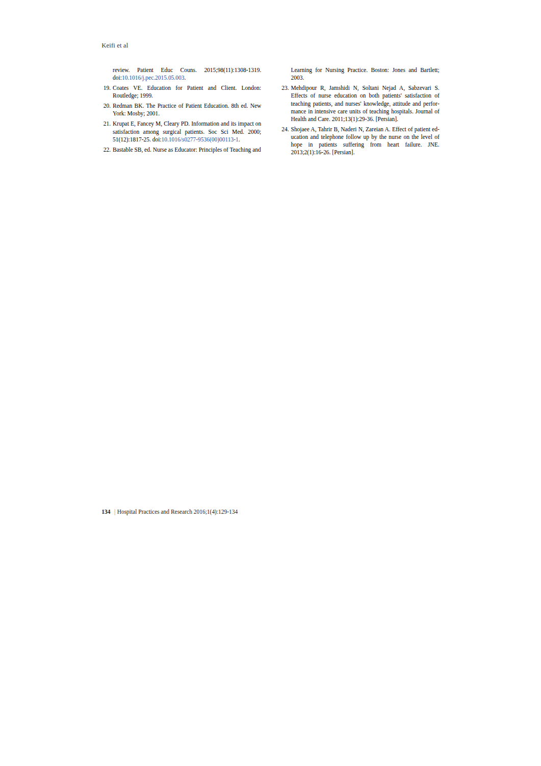Keifi et al
review. Patient Educ Couns. 2015;98(11):1308-1319. doi:10.1016/j.pec.2015.05.003.
19. Coates VE. Education for Patient and Client. London: Routledge; 1999.
20. Redman BK. The Practice of Patient Education. 8th ed. New York: Mosby; 2001.
21. Krupat E, Fancey M, Cleary PD. Information and its impact on satisfaction among surgical patients. Soc Sci Med. 2000; 51(12):1817-25. doi:10.1016/s0277-9536(00)00113-1.
22. Bastable SB, ed. Nurse as Educator: Principles of Teaching and
Learning for Nursing Practice. Boston: Jones and Bartlett; 2003.
23. Mehdipour R, Jamshidi N, Soltani Nejad A, Sabzevari S. Effects of nurse education on both patients' satisfaction of teaching patients, and nurses' knowledge, attitude and performance in intensive care units of teaching hospitals. Journal of Health and Care. 2011;13(1):29-36. [Persian].
24. Shojaee A, Tahrir B, Naderi N, Zareian A. Effect of patient education and telephone follow up by the nurse on the level of hope in patients suffering from heart failure. JNE. 2013;2(1):16-26. [Persian].
134|Hospital Practices and Research 2016;1(4):129-134